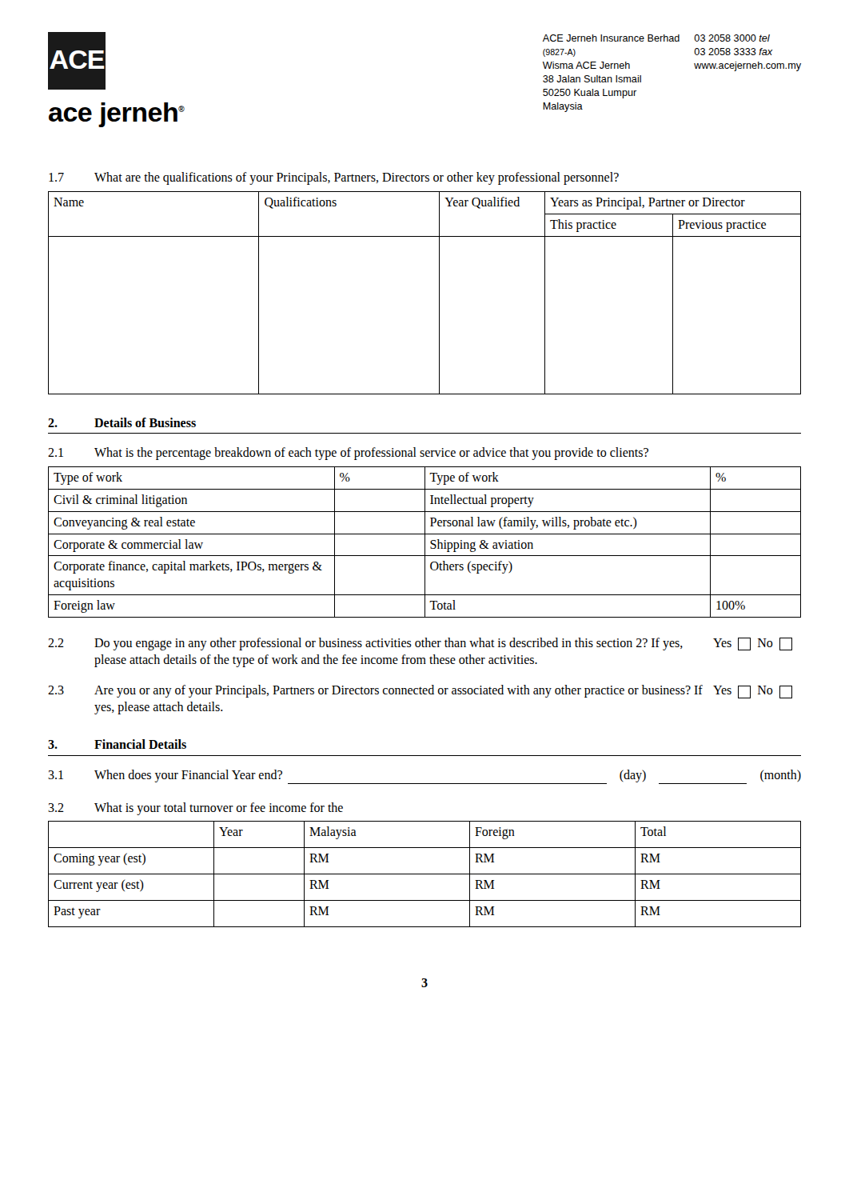ACE
ace jerneh®
ACE Jerneh Insurance Berhad
(9827-A)
Wisma ACE Jerneh
38 Jalan Sultan Ismail
50250 Kuala Lumpur
Malaysia
03 2058 3000 tel
03 2058 3333 fax
www.acejerneh.com.my
1.7
What are the qualifications of your Principals, Partners, Directors or other key professional personnel?
| Name | Qualifications | Year Qualified | Years as Principal, Partner or Director |
| This practice | Previous practice |
2. Details of Business
2.1
What is the percentage breakdown of each type of professional service or advice that you provide to clients?
| Type of work | % | Type of work | % |
| Civil & criminal litigation | | Intellectual property | |
| Conveyancing & real estate | | Personal law (family, wills, probate etc.) | |
| Corporate & commercial law | | Shipping & aviation | |
| Corporate finance, capital markets, IPOs, mergers & acquisitions | | Others (specify) | |
| Foreign law | | Total | 100% |
2.2
Do you engage in any other professional or business activities other than what is described in this section 2? If yes, please attach details of the type of work and the fee income from these other activities.
Yes No
2.3
Are you or any of your Principals, Partners or Directors connected or associated with any other practice or business? If yes, please attach details.
Yes No
3. Financial Details
3.1
When does your Financial Year end?
(day)
(month)
3.2
What is your total turnover or fee income for the
| | Year | Malaysia | Foreign | Total |
| Coming year (est) | | RM | RM | RM |
| Current year (est) | | RM | RM | RM |
| Past year | | RM | RM | RM |
3